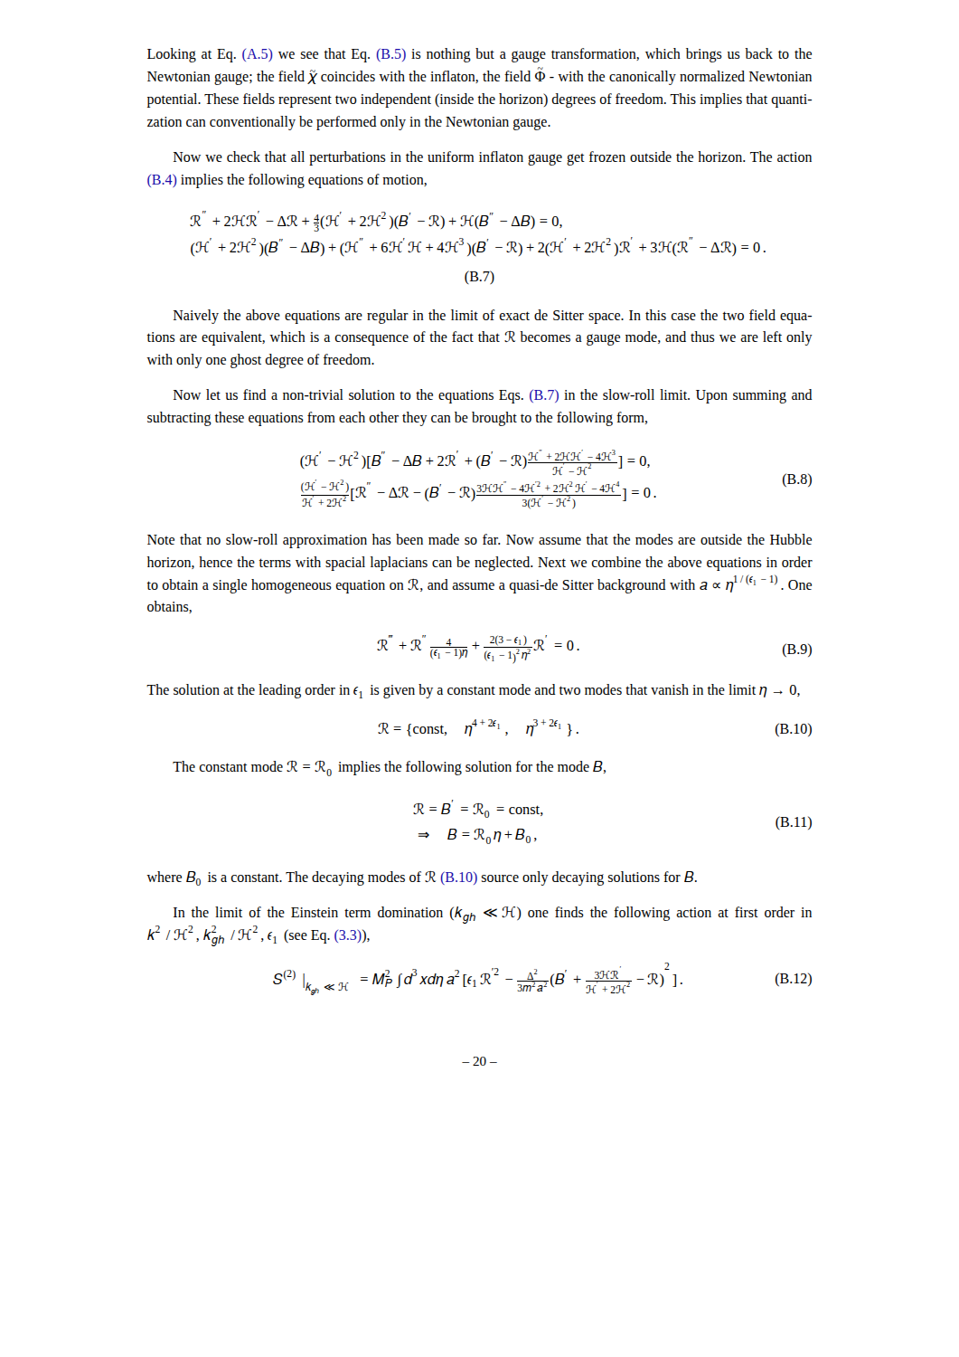Looking at Eq. (A.5) we see that Eq. (B.5) is nothing but a gauge transformation, which brings us back to the Newtonian gauge; the field χ~ coincides with the inflaton, the field Φ~ - with the canonically normalized Newtonian potential. These fields represent two independent (inside the horizon) degrees of freedom. This implies that quantization can conventionally be performed only in the Newtonian gauge.
Now we check that all perturbations in the uniform inflaton gauge get frozen outside the horizon. The action (B.4) implies the following equations of motion,
ℛ″+2ℋℛ′−Δℛ+ 43 (ℋ′+2ℋ2) (B′−ℛ) +ℋ(B″−ΔB)=0,
(ℋ′+2ℋ2) (B″−ΔB) + (ℋ″+6ℋ′ℋ+4ℋ3) (B′−ℛ) +2(ℋ′+2ℋ2)ℛ′ +3ℋ(ℛ″−Δℛ)=0.
(B.7)
Naively the above equations are regular in the limit of exact de Sitter space. In this case the two field equations are equivalent, which is a consequence of the fact that ℛ becomes a gauge mode, and thus we are left only with only one ghost degree of freedom.
Now let us find a non-trivial solution to the equations Eqs. (B.7) in the slow-roll limit. Upon summing and subtracting these equations from each other they can be brought to the following form,
(ℋ′−ℋ2) [ B″−ΔB+2ℛ′ +(B′−ℛ) ℋ″+2ℋℋ′−4ℋ3 ℋ′−ℋ2 ] =0,
(ℋ′−ℋ2) ℋ′+2ℋ2 [ ℛ″−Δℛ −(B′−ℛ) 3ℋℋ″−4ℋ′2+2ℋ2ℋ′−4ℋ4 3(ℋ′−ℋ2) ] =0.
(B.8)
Note that no slow-roll approximation has been made so far. Now assume that the modes are outside the Hubble horizon, hence the terms with spacial laplacians can be neglected. Next we combine the above equations in order to obtain a single homogeneous equation on ℛ, and assume a quasi-de Sitter background with a∝η1/(ϵ1−1). One obtains,
ℛ‴+ℛ″ 4(ϵ1−1)η + 2(3−ϵ1) (ϵ1−1)2η2 ℛ′=0. (B.9)
The solution at the leading order in ϵ1 is given by a constant mode and two modes that vanish in the limit η→0,
ℛ= { const, η4+2ϵ1, η3+2ϵ1 } . (B.10)
The constant mode ℛ=ℛ0 implies the following solution for the mode B,
ℛ=B′=ℛ0=const,
⇒B=ℛ0η+B0,
(B.11)
where B0 is a constant. The decaying modes of ℛ (B.10) source only decaying solutions for B.
In the limit of the Einstein term domination (kgh≪ℋ) one finds the following action at first order in k2/ℋ2, kgh2/ℋ2, ϵ1 (see Eq. (3.3)),
S(2) |kgh≪ℋ = MP2 ∫d3xdη a2 [ ϵ1ℛ′2 − Δ23m2a2 ( B′+ 3ℋℛ′ℋ′+2ℋ2 −ℛ ) 2 ] . (B.12)
– 20 –